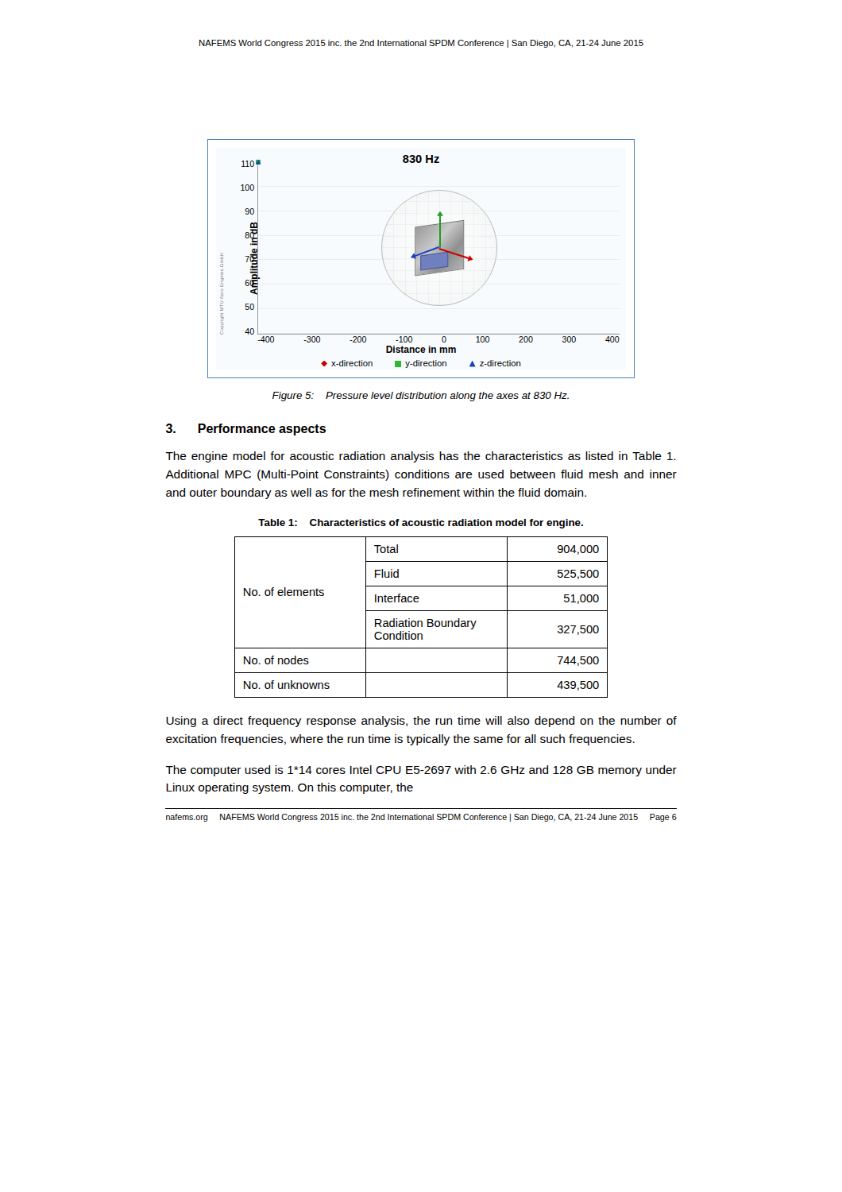NAFEMS World Congress 2015 inc. the 2nd International SPDM Conference | San Diego, CA, 21-24 June 2015
830 Hz
Amplitude in dB
110
100
90
80
70
60
50
40
-400
-300
-200
-100
0
100
200
300
400
Distance in mm
Copyright MTU Aero Engines GmbH
x-direction
y-direction
z-direction
Figure 5: Pressure level distribution along the axes at 830 Hz.
3. Performance aspects
The engine model for acoustic radiation analysis has the characteristics as listed in Table 1. Additional MPC (Multi-Point Constraints) conditions are used between fluid mesh and inner and outer boundary as well as for the mesh refinement within the fluid domain.
Table 1: Characteristics of acoustic radiation model for engine.
| No. of elements | Total | 904,000 |
| Fluid | 525,500 |
| Interface | 51,000 |
| Radiation Boundary Condition | 327,500 |
| No. of nodes | | 744,500 |
| No. of unknowns | | 439,500 |
Using a direct frequency response analysis, the run time will also depend on the number of excitation frequencies, where the run time is typically the same for all such frequencies.
The computer used is 1*14 cores Intel CPU E5-2697 with 2.6 GHz and 128 GB memory under Linux operating system. On this computer, the
nafems.org
NAFEMS World Congress 2015 inc. the 2nd International SPDM Conference | San Diego, CA, 21-24 June 2015
Page 6